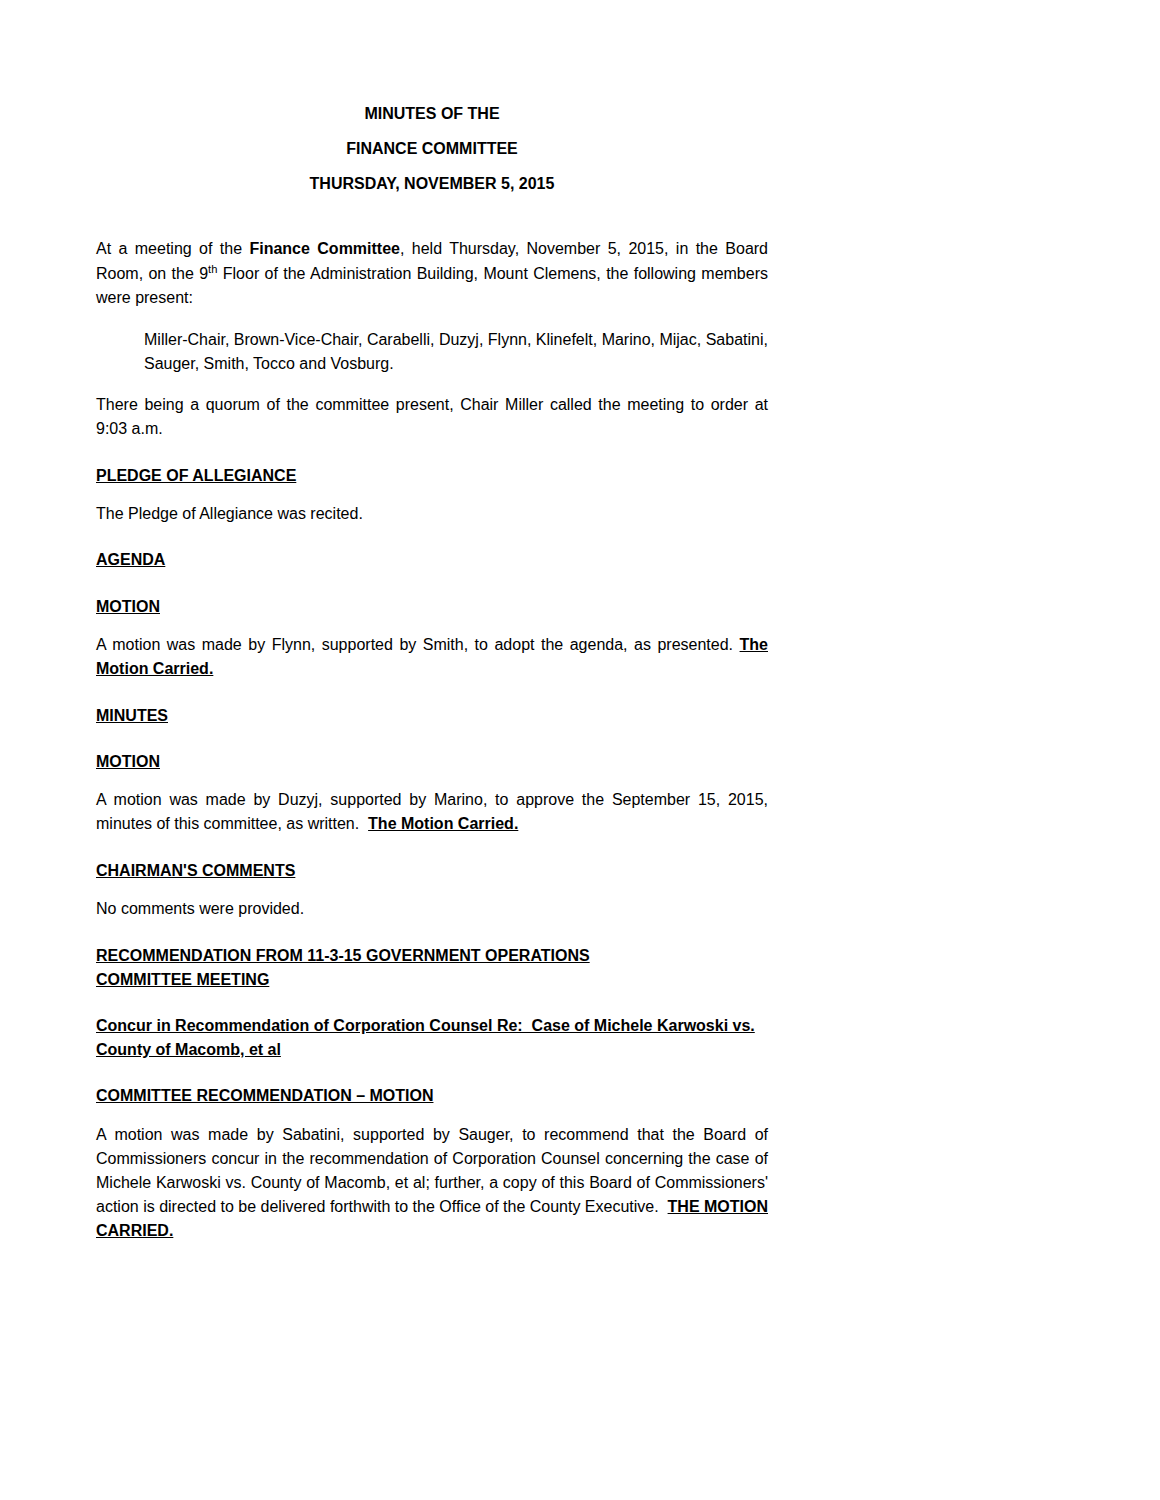MINUTES OF THE
FINANCE COMMITTEE
THURSDAY, NOVEMBER 5, 2015
At a meeting of the Finance Committee, held Thursday, November 5, 2015, in the Board Room, on the 9th Floor of the Administration Building, Mount Clemens, the following members were present:
Miller-Chair, Brown-Vice-Chair, Carabelli, Duzyj, Flynn, Klinefelt, Marino, Mijac, Sabatini, Sauger, Smith, Tocco and Vosburg.
There being a quorum of the committee present, Chair Miller called the meeting to order at 9:03 a.m.
PLEDGE OF ALLEGIANCE
The Pledge of Allegiance was recited.
AGENDA
MOTION
A motion was made by Flynn, supported by Smith, to adopt the agenda, as presented. The Motion Carried.
MINUTES
MOTION
A motion was made by Duzyj, supported by Marino, to approve the September 15, 2015, minutes of this committee, as written. The Motion Carried.
CHAIRMAN'S COMMENTS
No comments were provided.
RECOMMENDATION FROM 11-3-15 GOVERNMENT OPERATIONS
COMMITTEE MEETING
Concur in Recommendation of Corporation Counsel Re: Case of Michele Karwoski vs. County of Macomb, et al
COMMITTEE RECOMMENDATION – MOTION
A motion was made by Sabatini, supported by Sauger, to recommend that the Board of Commissioners concur in the recommendation of Corporation Counsel concerning the case of Michele Karwoski vs. County of Macomb, et al; further, a copy of this Board of Commissioners' action is directed to be delivered forthwith to the Office of the County Executive. THE MOTION CARRIED.